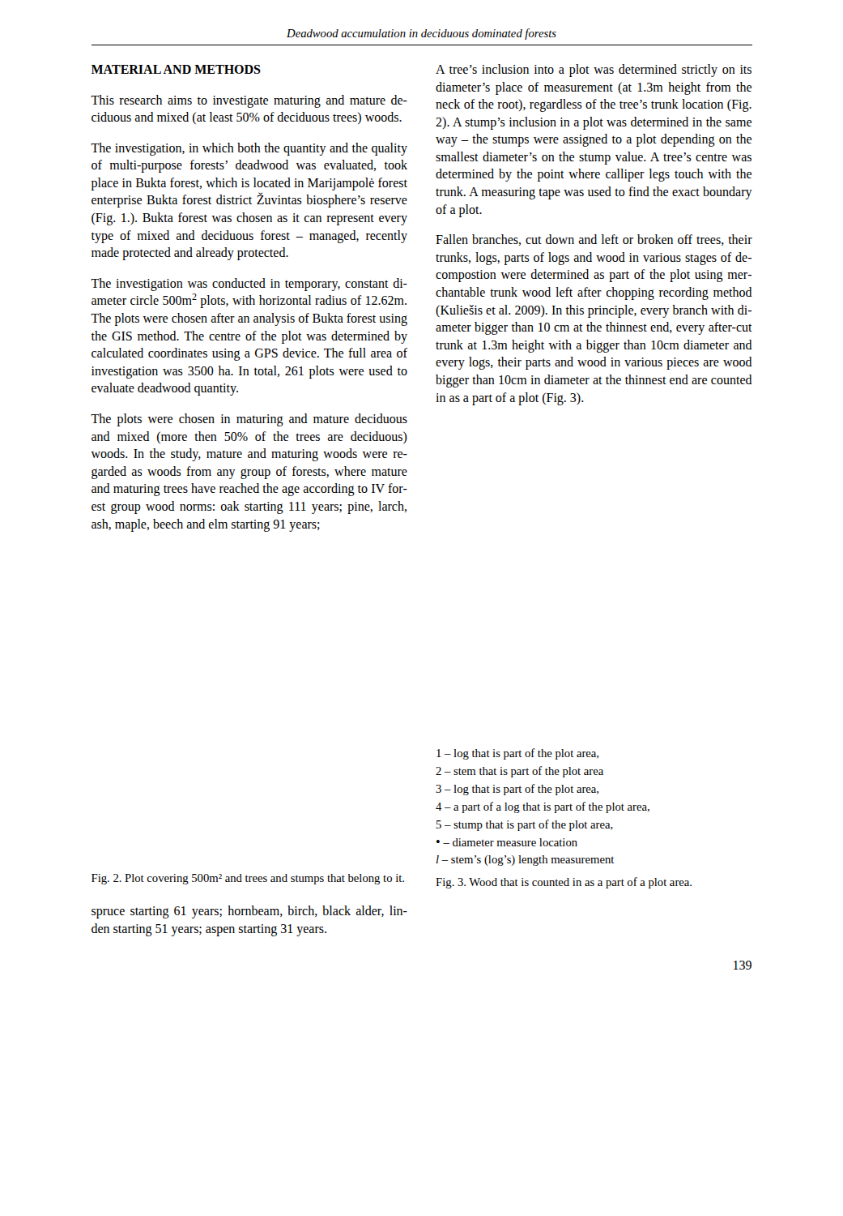Deadwood accumulation in deciduous dominated forests
Material and Methods
This research aims to investigate maturing and mature deciduous and mixed (at least 50% of deciduous trees) woods.
The investigation, in which both the quantity and the quality of multi-purpose forests’ deadwood was evaluated, took place in Bukta forest, which is located in Marijampolė forest enterprise Bukta forest district Žuvintas biosphere’s reserve (Fig. 1.). Bukta forest was chosen as it can represent every type of mixed and deciduous forest – managed, recently made protected and already protected.
The investigation was conducted in temporary, constant diameter circle 500m2 plots, with horizontal radius of 12.62m. The plots were chosen after an analysis of Bukta forest using the GIS method. The centre of the plot was determined by calculated coordinates using a GPS device. The full area of investigation was 3500 ha. In total, 261 plots were used to evaluate deadwood quantity.
The plots were chosen in maturing and mature deciduous and mixed (more then 50% of the trees are deciduous) woods. In the study, mature and maturing woods were regarded as woods from any group of forests, where mature and maturing trees have reached the age according to IV forest group wood norms: oak starting 111 years; pine, larch, ash, maple, beech and elm starting 91 years;
Fig. 2. Plot covering 500m² and trees and stumps that belong to it.
spruce starting 61 years; hornbeam, birch, black alder, linden starting 51 years; aspen starting 31 years.
A tree’s inclusion into a plot was determined strictly on its diameter’s place of measurement (at 1.3m height from the neck of the root), regardless of the tree’s trunk location (Fig. 2). A stump’s inclusion in a plot was determined in the same way – the stumps were assigned to a plot depending on the smallest diameter’s on the stump value. A tree’s centre was determined by the point where calliper legs touch with the trunk. A measuring tape was used to find the exact boundary of a plot.
Fallen branches, cut down and left or broken off trees, their trunks, logs, parts of logs and wood in various stages of decompostion were determined as part of the plot using merchantable trunk wood left after chopping recording method (Kuliešis et al. 2009). In this principle, every branch with diameter bigger than 10 cm at the thinnest end, every after-cut trunk at 1.3m height with a bigger than 10cm diameter and every logs, their parts and wood in various pieces are wood bigger than 10cm in diameter at the thinnest end are counted in as a part of a plot (Fig. 3).
1 – log that is part of the plot area,
2 – stem that is part of the plot area
3 – log that is part of the plot area,
4 – a part of a log that is part of the plot area,
5 – stump that is part of the plot area,
• – diameter measure location
l – stem’s (log’s) length measurement
Fig. 3. Wood that is counted in as a part of a plot area.
139